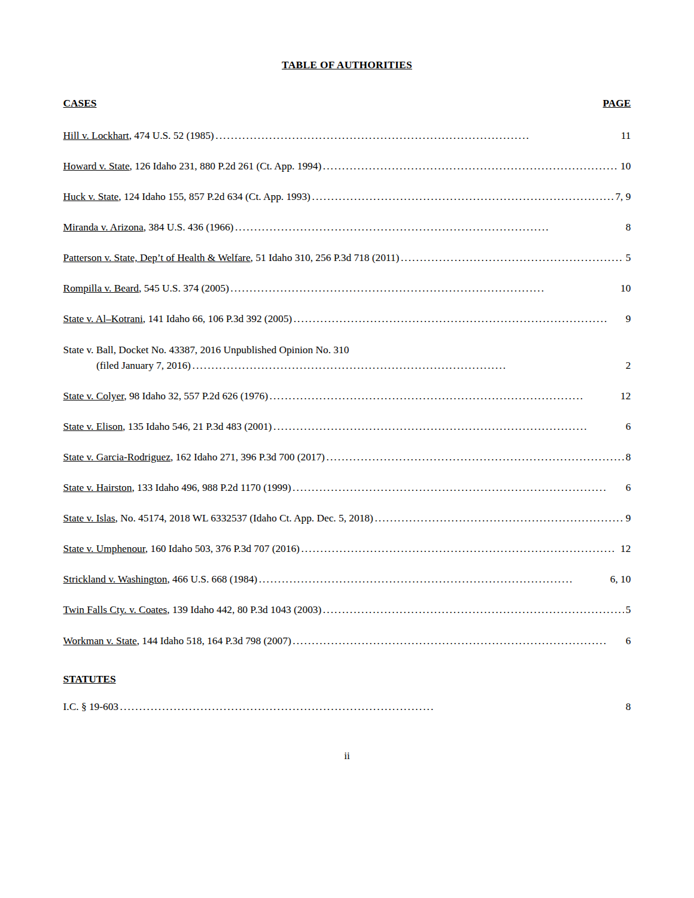TABLE OF AUTHORITIES
CASES PAGE
Hill v. Lockhart, 474 U.S. 52 (1985) .................................................................................. 11
Howard v. State, 126 Idaho 231, 880 P.2d 261 (Ct. App. 1994) .................................................................................. 10
Huck v. State, 124 Idaho 155, 857 P.2d 634 (Ct. App. 1993) .................................................................................. 7, 9
Miranda v. Arizona, 384 U.S. 436 (1966) .................................................................................. 8
Patterson v. State, Dep’t of Health & Welfare, 51 Idaho 310, 256 P.3d 718 (2011) .................................................................................. 5
Rompilla v. Beard, 545 U.S. 374 (2005) .................................................................................. 10
State v. Al–Kotrani, 141 Idaho 66, 106 P.3d 392 (2005) .................................................................................. 9
State v. Ball, Docket No. 43387, 2016 Unpublished Opinion No. 310 (filed January 7, 2016) .................................................................................. 2
State v. Colyer, 98 Idaho 32, 557 P.2d 626 (1976) .................................................................................. 12
State v. Elison, 135 Idaho 546, 21 P.3d 483 (2001) .................................................................................. 6
State v. Garcia-Rodriguez, 162 Idaho 271, 396 P.3d 700 (2017) .................................................................................. 8
State v. Hairston, 133 Idaho 496, 988 P.2d 1170 (1999) .................................................................................. 6
State v. Islas, No. 45174, 2018 WL 6332537 (Idaho Ct. App. Dec. 5, 2018) .................................................................................. 9
State v. Umphenour, 160 Idaho 503, 376 P.3d 707 (2016) .................................................................................. 12
Strickland v. Washington, 466 U.S. 668 (1984) .................................................................................. 6, 10
Twin Falls Cty. v. Coates, 139 Idaho 442, 80 P.3d 1043 (2003) .................................................................................. 5
Workman v. State, 144 Idaho 518, 164 P.3d 798 (2007) .................................................................................. 6
STATUTES
I.C. § 19-603 .................................................................................. 8
ii